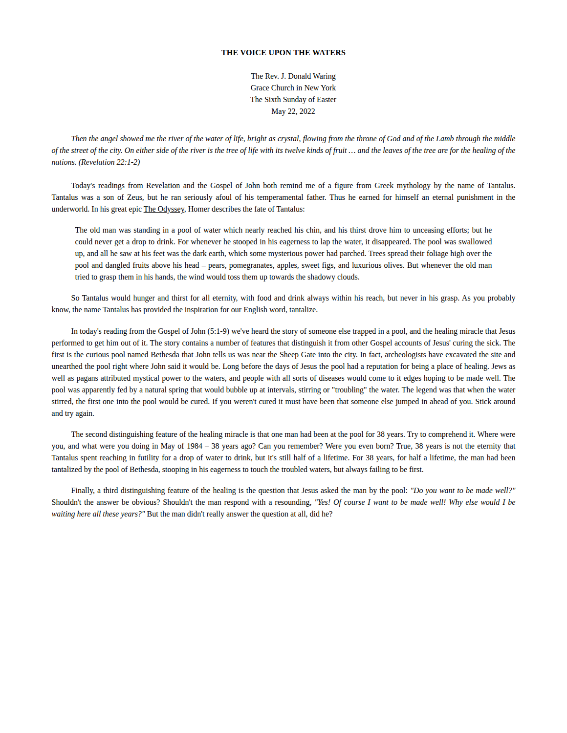The Voice Upon the Waters
The Rev. J. Donald Waring
Grace Church in New York
The Sixth Sunday of Easter
May 22, 2022
Then the angel showed me the river of the water of life, bright as crystal, flowing from the throne of God and of the Lamb through the middle of the street of the city. On either side of the river is the tree of life with its twelve kinds of fruit … and the leaves of the tree are for the healing of the nations. (Revelation 22:1-2)
Today's readings from Revelation and the Gospel of John both remind me of a figure from Greek mythology by the name of Tantalus. Tantalus was a son of Zeus, but he ran seriously afoul of his temperamental father. Thus he earned for himself an eternal punishment in the underworld. In his great epic The Odyssey, Homer describes the fate of Tantalus:
The old man was standing in a pool of water which nearly reached his chin, and his thirst drove him to unceasing efforts; but he could never get a drop to drink. For whenever he stooped in his eagerness to lap the water, it disappeared. The pool was swallowed up, and all he saw at his feet was the dark earth, which some mysterious power had parched. Trees spread their foliage high over the pool and dangled fruits above his head – pears, pomegranates, apples, sweet figs, and luxurious olives. But whenever the old man tried to grasp them in his hands, the wind would toss them up towards the shadowy clouds.
So Tantalus would hunger and thirst for all eternity, with food and drink always within his reach, but never in his grasp. As you probably know, the name Tantalus has provided the inspiration for our English word, tantalize.
In today's reading from the Gospel of John (5:1-9) we've heard the story of someone else trapped in a pool, and the healing miracle that Jesus performed to get him out of it. The story contains a number of features that distinguish it from other Gospel accounts of Jesus' curing the sick. The first is the curious pool named Bethesda that John tells us was near the Sheep Gate into the city. In fact, archeologists have excavated the site and unearthed the pool right where John said it would be. Long before the days of Jesus the pool had a reputation for being a place of healing. Jews as well as pagans attributed mystical power to the waters, and people with all sorts of diseases would come to it edges hoping to be made well. The pool was apparently fed by a natural spring that would bubble up at intervals, stirring or "troubling" the water. The legend was that when the water stirred, the first one into the pool would be cured. If you weren't cured it must have been that someone else jumped in ahead of you. Stick around and try again.
The second distinguishing feature of the healing miracle is that one man had been at the pool for 38 years. Try to comprehend it. Where were you, and what were you doing in May of 1984 – 38 years ago? Can you remember? Were you even born? True, 38 years is not the eternity that Tantalus spent reaching in futility for a drop of water to drink, but it's still half of a lifetime. For 38 years, for half a lifetime, the man had been tantalized by the pool of Bethesda, stooping in his eagerness to touch the troubled waters, but always failing to be first.
Finally, a third distinguishing feature of the healing is the question that Jesus asked the man by the pool: "Do you want to be made well?" Shouldn't the answer be obvious? Shouldn't the man respond with a resounding, "Yes! Of course I want to be made well! Why else would I be waiting here all these years?" But the man didn't really answer the question at all, did he?